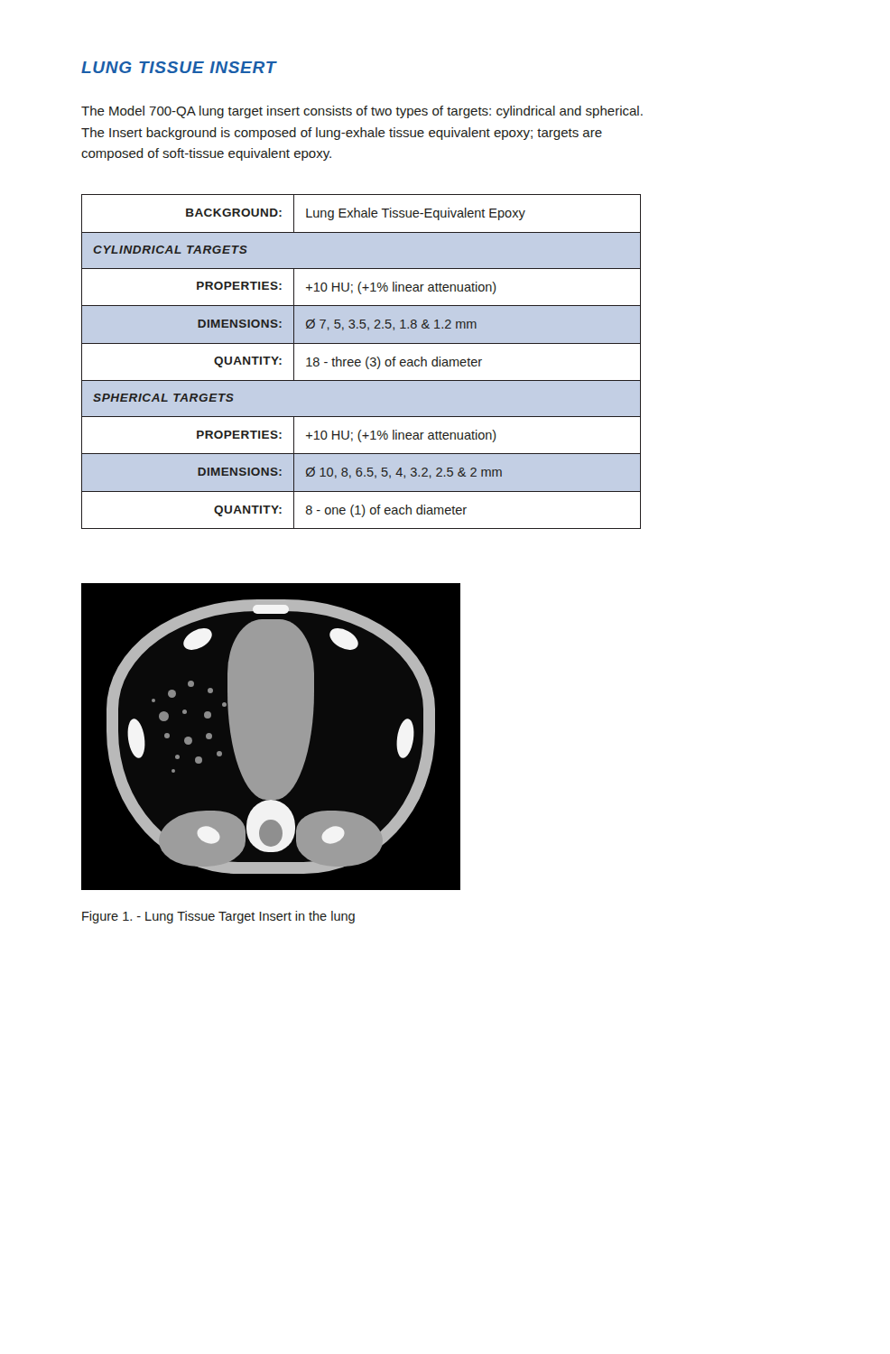Lung Tissue Insert
The Model 700-QA lung target insert consists of two types of targets: cylindrical and spherical. The Insert background is composed of lung-exhale tissue equivalent epoxy; targets are composed of soft-tissue equivalent epoxy.
| Background: | Lung Exhale Tissue-Equivalent Epoxy |
| Cylindrical Targets |
| Properties: | +10 HU; (+1% linear attenuation) |
| Dimensions: | Ø 7, 5, 3.5, 2.5, 1.8 & 1.2 mm |
| Quantity: | 18 - three (3) of each diameter |
| Spherical Targets |
| Properties: | +10 HU; (+1% linear attenuation) |
| Dimensions: | Ø 10, 8, 6.5, 5, 4, 3.2, 2.5 & 2 mm |
| Quantity: | 8 - one (1) of each diameter |
Figure 1. - Lung Tissue Target Insert in the lung